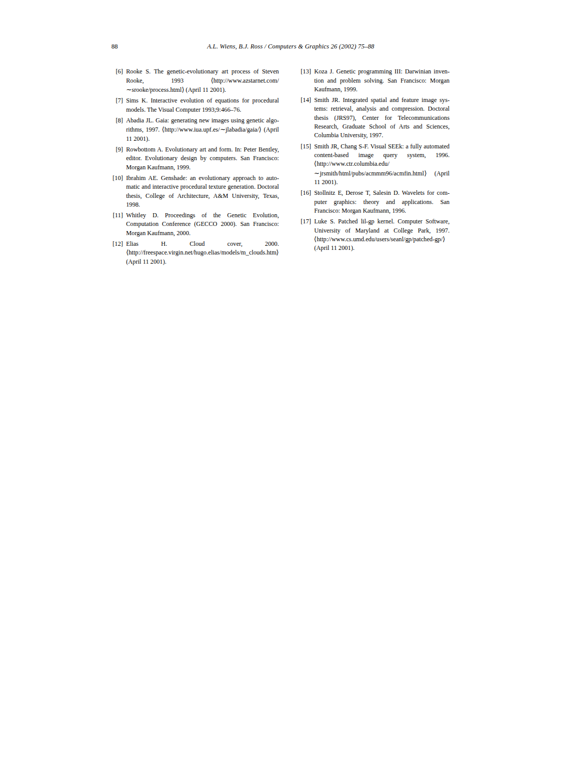88
A.L. Wiens, B.J. Ross / Computers & Graphics 26 (2002) 75–88
[6] Rooke S. The genetic-evolutionary art process of Steven Rooke, 1993 ⟨http://www.azstarnet.com/∼srooke/process.html⟩ (April 11 2001).
[7] Sims K. Interactive evolution of equations for procedural models. The Visual Computer 1993;9:466–76.
[8] Abadia JL. Gaia: generating new images using genetic algorithms, 1997. ⟨http://www.iua.upf.es/∼jlabadia/gaia/⟩ (April 11 2001).
[9] Rowbottom A. Evolutionary art and form. In: Peter Bentley, editor. Evolutionary design by computers. San Francisco: Morgan Kaufmann, 1999.
[10] Ibrahim AE. Genshade: an evolutionary approach to automatic and interactive procedural texture generation. Doctoral thesis, College of Architecture, A&M University, Texas, 1998.
[11] Whitley D. Proceedings of the Genetic Evolution, Computation Conference (GECCO 2000). San Francisco: Morgan Kaufmann, 2000.
[12] Elias H. Cloud cover, 2000. ⟨http://freespace.virgin.net/hugo.elias/models/m_clouds.htm⟩ (April 11 2001).
[13] Koza J. Genetic programming III: Darwinian invention and problem solving. San Francisco: Morgan Kaufmann, 1999.
[14] Smith JR. Integrated spatial and feature image systems: retrieval, analysis and compression. Doctoral thesis (JRS97), Center for Telecommunications Research, Graduate School of Arts and Sciences, Columbia University, 1997.
[15] Smith JR, Chang S-F. Visual SEEk: a fully automated content-based image query system, 1996. ⟨http://www.ctr.columbia.edu/∼jrsmith/html/pubs/acmmm96/acmfin.html⟩ (April 11 2001).
[16] Stollnitz E, Derose T, Salesin D. Wavelets for computer graphics: theory and applications. San Francisco: Morgan Kaufmann, 1996.
[17] Luke S. Patched lil-gp kernel. Computer Software, University of Maryland at College Park, 1997. ⟨http://www.cs.umd.edu/users/seanl/gp/patched-gp/⟩ (April 11 2001).